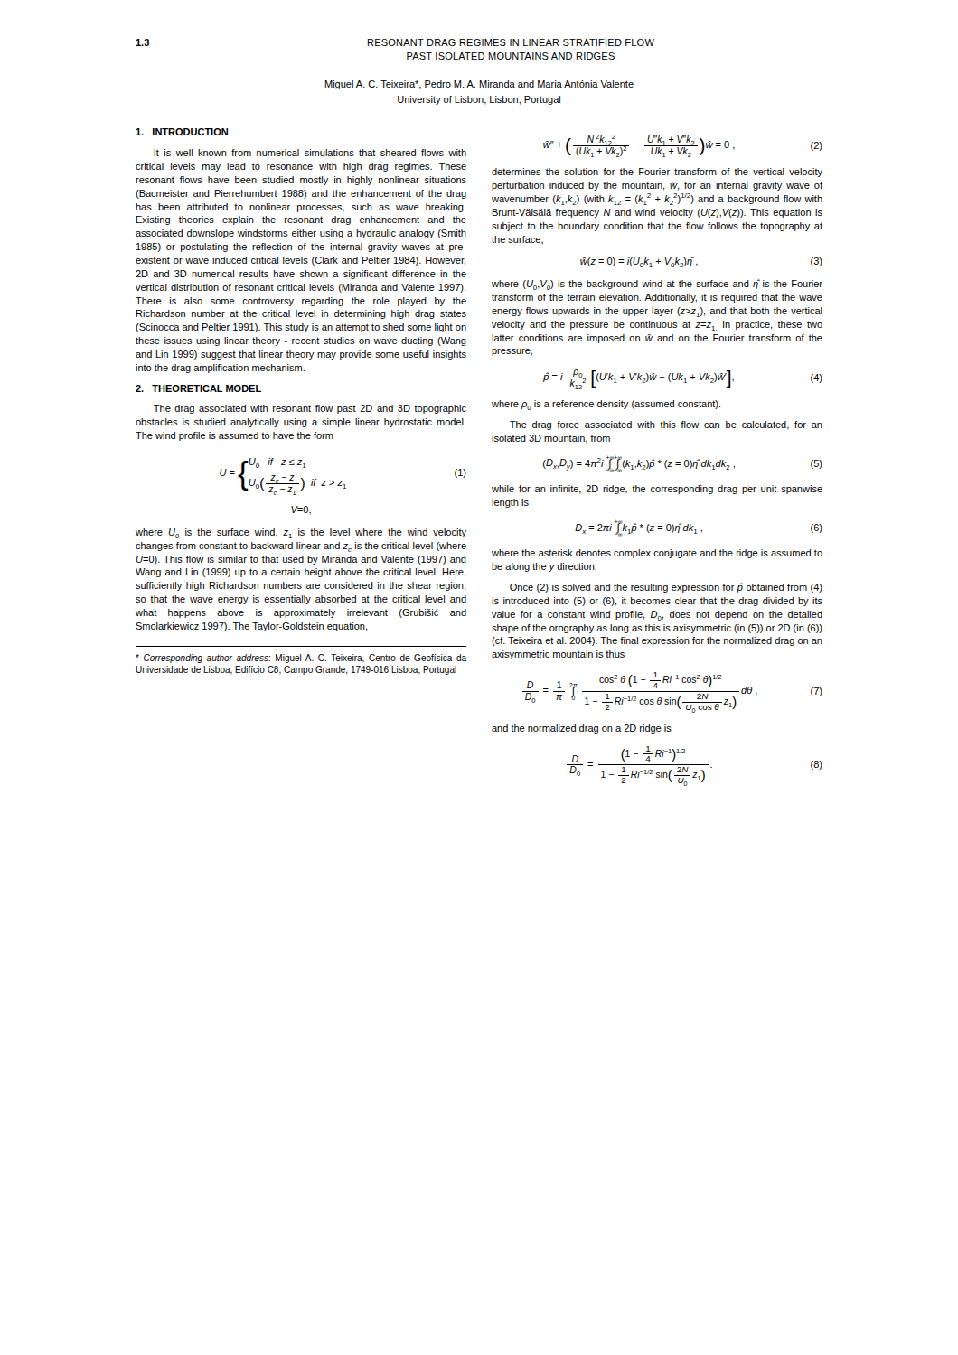1.3
RESONANT DRAG REGIMES IN LINEAR STRATIFIED FLOW
PAST ISOLATED MOUNTAINS AND RIDGES
Miguel A. C. Teixeira*, Pedro M. A. Miranda and Maria Antónia Valente
University of Lisbon, Lisbon, Portugal
1. Introduction
It is well known from numerical simulations that sheared flows with critical levels may lead to resonance with high drag regimes. These resonant flows have been studied mostly in highly nonlinear situations (Bacmeister and Pierrehumbert 1988) and the enhancement of the drag has been attributed to nonlinear processes, such as wave breaking. Existing theories explain the resonant drag enhancement and the associated downslope windstorms either using a hydraulic analogy (Smith 1985) or postulating the reflection of the internal gravity waves at pre-existent or wave induced critical levels (Clark and Peltier 1984). However, 2D and 3D numerical results have shown a significant difference in the vertical distribution of resonant critical levels (Miranda and Valente 1997). There is also some controversy regarding the role played by the Richardson number at the critical level in determining high drag states (Scinocca and Peltier 1991). This study is an attempt to shed some light on these issues using linear theory - recent studies on wave ducting (Wang and Lin 1999) suggest that linear theory may provide some useful insights into the drag amplification mechanism.
2. Theoretical model
The drag associated with resonant flow past 2D and 3D topographic obstacles is studied analytically using a simple linear hydrostatic model. The wind profile is assumed to have the form
U = { U0 if z ≤ z1
U0(zc − z zc − z1) if z > z1
(1)
V=0,
where U0 is the surface wind, z1 is the level where the wind velocity changes from constant to backward linear and zc is the critical level (where U=0). This flow is similar to that used by Miranda and Valente (1997) and Wang and Lin (1999) up to a certain height above the critical level. Here, sufficiently high Richardson numbers are considered in the shear region, so that the wave energy is essentially absorbed at the critical level and what happens above is approximately irrelevant (Grubišić and Smolarkiewicz 1997). The Taylor-Goldstein equation,
* Corresponding author address: Miguel A. C. Teixeira, Centro de Geofísica da Universidade de Lisboa, Edifício C8, Campo Grande, 1749-016 Lisboa, Portugal
ŵ″ + (N 2k122(Uk1 + Vk2)2 − U″k1 + V″k2 Uk1 + Vk2) ŵ = 0 ,
(2)
determines the solution for the Fourier transform of the vertical velocity perturbation induced by the mountain, ŵ, for an internal gravity wave of wavenumber (k1,k2) (with k12 = (k12 + k22)1/2) and a background flow with Brunt-Väisälä frequency N and wind velocity (U(z),V(z)). This equation is subject to the boundary condition that the flow follows the topography at the surface,
ŵ(z = 0) = i(U0k1 + V0k2)η̂ ,
(3)
where (U0,V0) is the background wind at the surface and η̂ is the Fourier transform of the terrain elevation. Additionally, it is required that the wave energy flows upwards in the upper layer (z>z1), and that both the vertical velocity and the pressure be continuous at z=z1. In practice, these two latter conditions are imposed on ŵ and on the Fourier transform of the pressure,
p̂ = i ρ0 k122[(U′k1 + V′k2)ŵ − (Uk1 + Vk2)ŵ′],
(4)
where ρ0 is a reference density (assumed constant).
The drag force associated with this flow can be calculated, for an isolated 3D mountain, from
(Dx,Dy) = 4π2i +∞
∫
−∞+∞
∫
−∞(k1,k2)p̂ * (z = 0)η̂ dk1dk2 ,
(5)
while for an infinite, 2D ridge, the corresponding drag per unit spanwise length is
Dx = 2πi +∞
∫
−∞k1p̂ * (z = 0)η̂ dk1 ,
(6)
where the asterisk denotes complex conjugate and the ridge is assumed to be along the y direction.
Once (2) is solved and the resulting expression for p̂ obtained from (4) is introduced into (5) or (6), it becomes clear that the drag divided by its value for a constant wind profile, D0, does not depend on the detailed shape of the orography as long as this is axisymmetric (in (5)) or 2D (in (6)) (cf. Teixeira et al. 2004). The final expression for the normalized drag on an axisymmetric mountain is thus
DD0 = 1 π 2π
∫
0 cos2 θ (1 − 14 Ri−1 cos2 θ)1/21 − 12 Ri−1/2 cos θ sin(2N U0 cos θ z1) dθ ,
(7)
and the normalized drag on a 2D ridge is
DD0 = (1 − 14 Ri−1)1/21 − 12 Ri−1/2 sin(2N U0 z1).
(8)